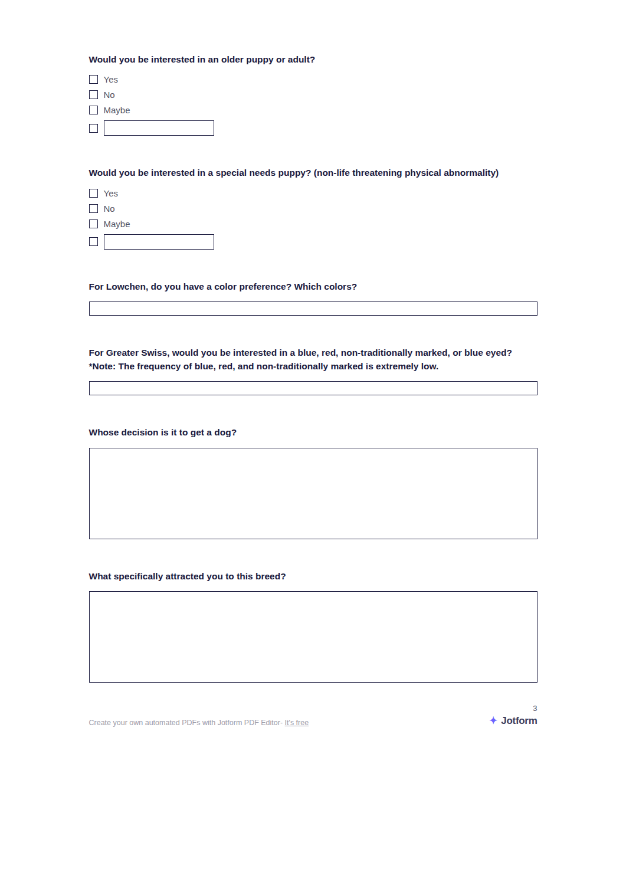Would you be interested in an older puppy or adult?
Yes
No
Maybe
Would you be interested in a special needs puppy? (non-life threatening physical abnormality)
Yes
No
Maybe
For Lowchen, do you have a color preference? Which colors?
For Greater Swiss, would you be interested in a blue, red, non-traditionally marked, or blue eyed?
*Note: The frequency of blue, red, and non-traditionally marked is extremely low.
Whose decision is it to get a dog?
What specifically attracted you to this breed?
3
Create your own automated PDFs with Jotform PDF Editor- It's free
✦ Jotform